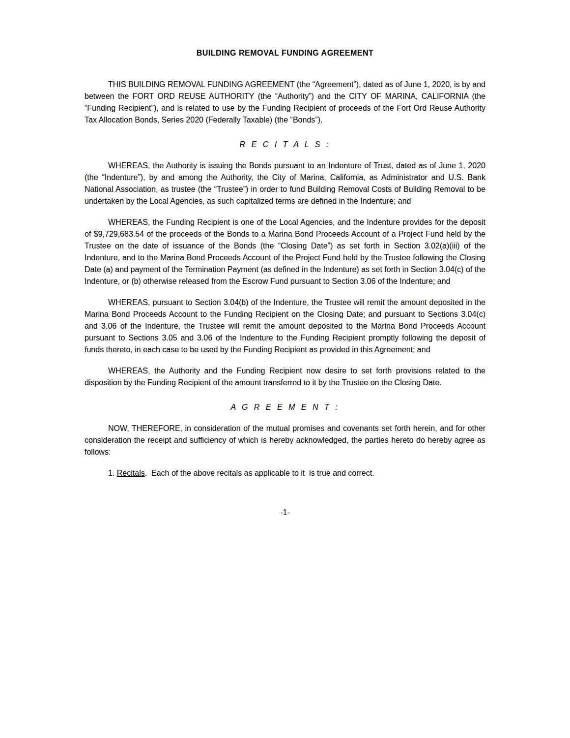BUILDING REMOVAL FUNDING AGREEMENT
THIS BUILDING REMOVAL FUNDING AGREEMENT (the “Agreement”), dated as of June 1, 2020, is by and between the FORT ORD REUSE AUTHORITY (the “Authority”) and the CITY OF MARINA, CALIFORNIA (the “Funding Recipient”), and is related to use by the Funding Recipient of proceeds of the Fort Ord Reuse Authority Tax Allocation Bonds, Series 2020 (Federally Taxable) (the “Bonds”).
R E C I T A L S :
WHEREAS, the Authority is issuing the Bonds pursuant to an Indenture of Trust, dated as of June 1, 2020 (the “Indenture”), by and among the Authority, the City of Marina, California, as Administrator and U.S. Bank National Association, as trustee (the “Trustee”) in order to fund Building Removal Costs of Building Removal to be undertaken by the Local Agencies, as such capitalized terms are defined in the Indenture; and
WHEREAS, the Funding Recipient is one of the Local Agencies, and the Indenture provides for the deposit of $9,729,683.54 of the proceeds of the Bonds to a Marina Bond Proceeds Account of a Project Fund held by the Trustee on the date of issuance of the Bonds (the “Closing Date”) as set forth in Section 3.02(a)(iii) of the Indenture, and to the Marina Bond Proceeds Account of the Project Fund held by the Trustee following the Closing Date (a) and payment of the Termination Payment (as defined in the Indenture) as set forth in Section 3.04(c) of the Indenture, or (b) otherwise released from the Escrow Fund pursuant to Section 3.06 of the Indenture; and
WHEREAS, pursuant to Section 3.04(b) of the Indenture, the Trustee will remit the amount deposited in the Marina Bond Proceeds Account to the Funding Recipient on the Closing Date; and pursuant to Sections 3.04(c) and 3.06 of the Indenture, the Trustee will remit the amount deposited to the Marina Bond Proceeds Account pursuant to Sections 3.05 and 3.06 of the Indenture to the Funding Recipient promptly following the deposit of funds thereto, in each case to be used by the Funding Recipient as provided in this Agreement; and
WHEREAS, the Authority and the Funding Recipient now desire to set forth provisions related to the disposition by the Funding Recipient of the amount transferred to it by the Trustee on the Closing Date.
A G R E E M E N T :
NOW, THEREFORE, in consideration of the mutual promises and covenants set forth herein, and for other consideration the receipt and sufficiency of which is hereby acknowledged, the parties hereto do hereby agree as follows:
1. Recitals. Each of the above recitals as applicable to it is true and correct.
-1-